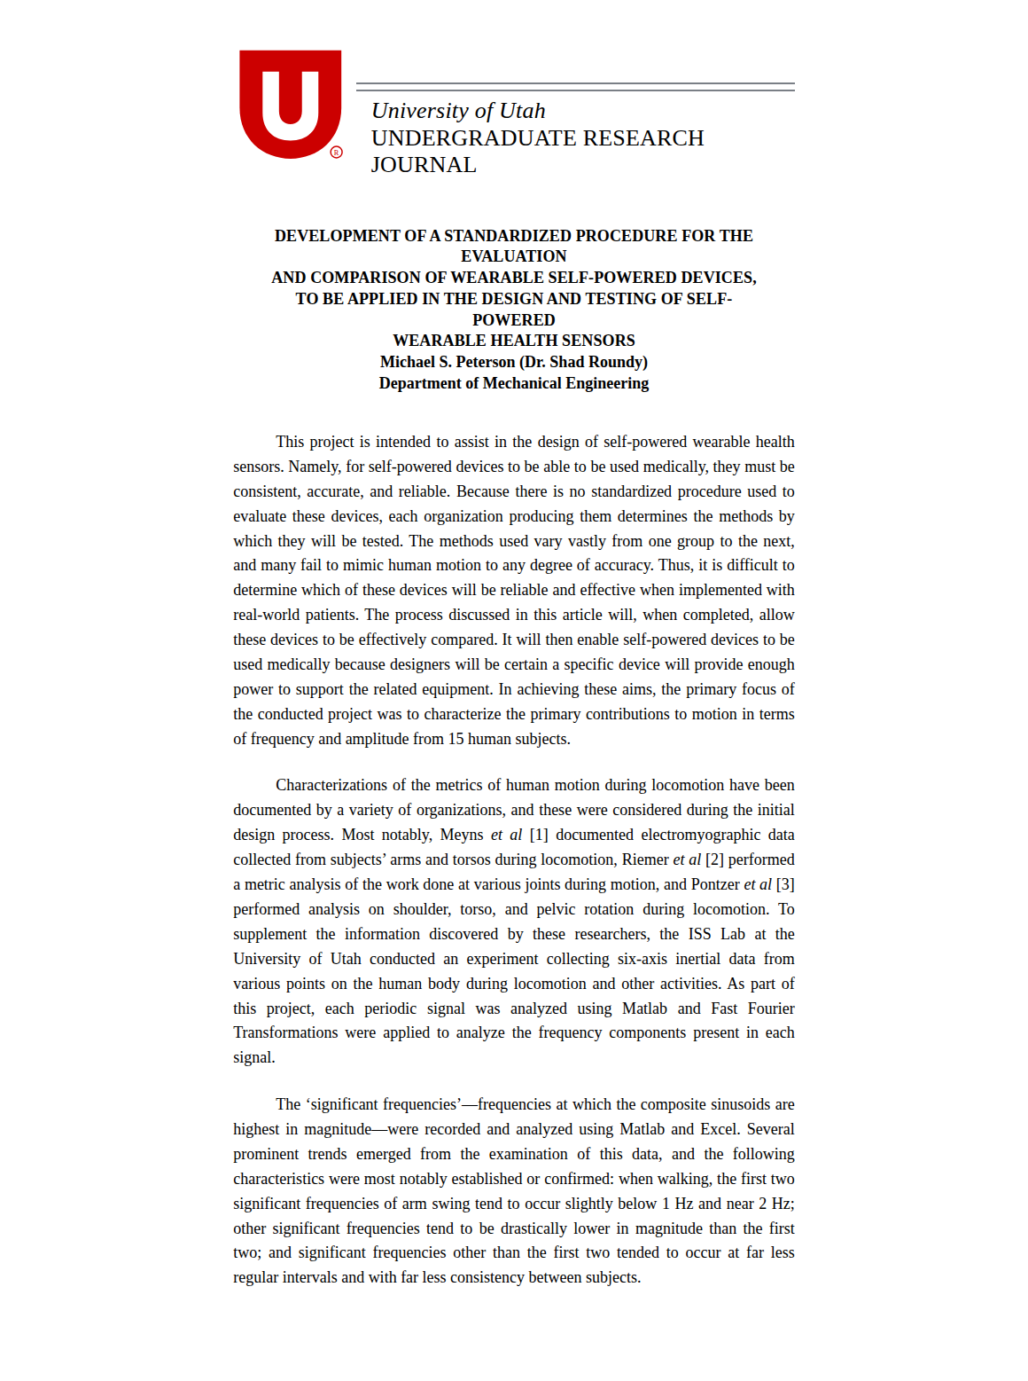R
University of Utah
UNDERGRADUATE RESEARCH JOURNAL
DEVELOPMENT OF A STANDARDIZED PROCEDURE FOR THE EVALUATION
AND COMPARISON OF WEARABLE SELF-POWERED DEVICES,
TO BE APPLIED IN THE DESIGN AND TESTING OF SELF-POWERED
WEARABLE HEALTH SENSORS
Michael S. Peterson (Dr. Shad Roundy)
Department of Mechanical Engineering
This project is intended to assist in the design of self-powered wearable health sensors. Namely, for self-powered devices to be able to be used medically, they must be consistent, accurate, and reliable. Because there is no standardized procedure used to evaluate these devices, each organization producing them determines the methods by which they will be tested. The methods used vary vastly from one group to the next, and many fail to mimic human motion to any degree of accuracy. Thus, it is difficult to determine which of these devices will be reliable and effective when implemented with real-world patients. The process discussed in this article will, when completed, allow these devices to be effectively compared. It will then enable self-powered devices to be used medically because designers will be certain a specific device will provide enough power to support the related equipment. In achieving these aims, the primary focus of the conducted project was to characterize the primary contributions to motion in terms of frequency and amplitude from 15 human subjects.
Characterizations of the metrics of human motion during locomotion have been documented by a variety of organizations, and these were considered during the initial design process. Most notably, Meyns et al [1] documented electromyographic data collected from subjects’ arms and torsos during locomotion, Riemer et al [2] performed a metric analysis of the work done at various joints during motion, and Pontzer et al [3] performed analysis on shoulder, torso, and pelvic rotation during locomotion. To supplement the information discovered by these researchers, the ISS Lab at the University of Utah conducted an experiment collecting six-axis inertial data from various points on the human body during locomotion and other activities. As part of this project, each periodic signal was analyzed using Matlab and Fast Fourier Transformations were applied to analyze the frequency components present in each signal.
The ‘significant frequencies’—frequencies at which the composite sinusoids are highest in magnitude—were recorded and analyzed using Matlab and Excel. Several prominent trends emerged from the examination of this data, and the following characteristics were most notably established or confirmed: when walking, the first two significant frequencies of arm swing tend to occur slightly below 1 Hz and near 2 Hz; other significant frequencies tend to be drastically lower in magnitude than the first two; and significant frequencies other than the first two tended to occur at far less regular intervals and with far less consistency between subjects.